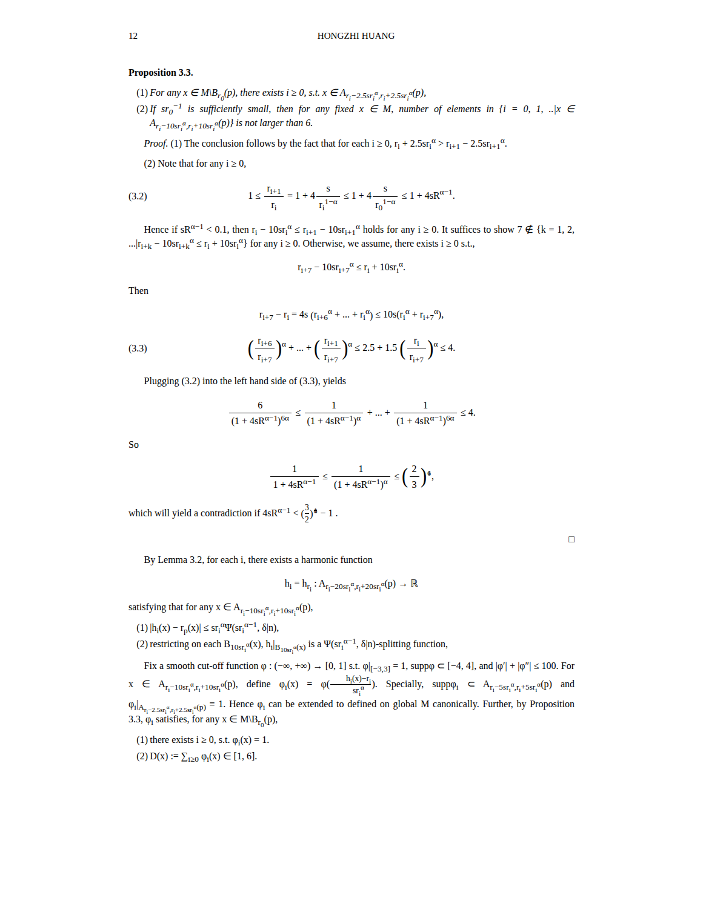12 HONGZHI HUANG
Proposition 3.3.
(1) For any x ∈ M\Br0(p), there exists i ≥ 0, s.t. x ∈ Ari−2.5sriα,ri+2.5sriα(p),
(2) If sr0−1 is sufficiently small, then for any fixed x ∈ M, number of elements in {i = 0, 1, ..|x ∈ Ari−10sriα,ri+10sriα(p)} is not larger than 6.
Proof. (1) The conclusion follows by the fact that for each i ≥ 0, ri + 2.5sriα > ri+1 − 2.5sri+1α.
(2) Note that for any i ≥ 0,
(3.2) 1 ≤ ri+1 ri = 1 + 4sri1−α ≤ 1 + 4sr01−α ≤ 1 + 4sRα−1.
Hence if sRα−1 < 0.1, then ri − 10sriα ≤ ri+1 − 10sri+1α holds for any i ≥ 0. It suffices to show 7 ∉ {k = 1, 2, ...|ri+k − 10sri+kα ≤ ri + 10sriα} for any i ≥ 0. Otherwise, we assume, there exists i ≥ 0 s.t.,
ri+7 − 10sri+7α ≤ ri + 10sriα.
Then
ri+7 − ri = 4s (ri+6α + ... + riα) ≤ 10s(riα + ri+7α),
(3.3) (ri+6 ri+7)α + ... + (ri+1 ri+7)α ≤ 2.5 + 1.5 (ri ri+7)α ≤ 4.
Plugging (3.2) into the left hand side of (3.3), yields
6(1 + 4sRα−1)6α ≤ 1(1 + 4sRα−1)α + ... + 1(1 + 4sRα−1)6α ≤ 4.
So
11 + 4sRα−1 ≤ 1(1 + 4sRα−1)α ≤ (23)16,
which will yield a contradiction if 4sRα−1 < (32)16 − 1 .
□
By Lemma 3.2, for each i, there exists a harmonic function
hi = hri : Ari−20sriα,ri+20sriα(p) → ℝ
satisfying that for any x ∈ Ari−10sriα,ri+10sriα(p),
(1)|hi(x) − rp(x)| ≤ sriαΨ(sriα−1, δ|n),
(2) restricting on each B10sriα(x), hi|B10sriα(x) is a Ψ(sriα−1, δ|n)-splitting function,
Fix a smooth cut-off function φ : (−∞, +∞) → [0, 1] s.t. φ|[−3,3] = 1, suppφ ⊂ [−4, 4], and |φ′| + |φ″| ≤ 100. For x ∈ Ari−10sriα,ri+10sriα(p), define φi(x) = φ(hi(x)−ri sriα). Specially, suppφi ⊂ Ari−5sriα,ri+5sriα(p) and φi|Ari−2.5sriα,ri+2.5sriα(p) ≡ 1. Hence φi can be extended to defined on global M canonically. Further, by Proposition 3.3, φi satisfies, for any x ∈ M\Br0(p),
(1) there exists i ≥ 0, s.t. φi(x) = 1.
(2) D(x) := ∑i≥0 φi(x) ∈ [1, 6].